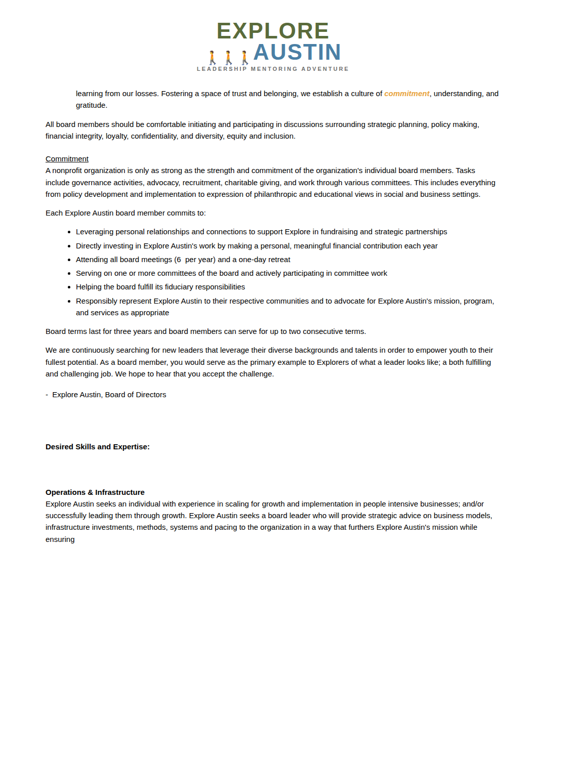EXPLORE
🚶🚶🚶AUSTIN
LEADERSHIP MENTORING ADVENTURE
learning from our losses. Fostering a space of trust and belonging, we establish a culture of commitment, understanding, and gratitude.
All board members should be comfortable initiating and participating in discussions surrounding strategic planning, policy making, financial integrity, loyalty, confidentiality, and diversity, equity and inclusion.
Commitment
A nonprofit organization is only as strong as the strength and commitment of the organization's individual board members. Tasks include governance activities, advocacy, recruitment, charitable giving, and work through various committees. This includes everything from policy development and implementation to expression of philanthropic and educational views in social and business settings.
Each Explore Austin board member commits to:
Leveraging personal relationships and connections to support Explore in fundraising and strategic partnerships
Directly investing in Explore Austin's work by making a personal, meaningful financial contribution each year
Attending all board meetings (6 per year) and a one-day retreat
Serving on one or more committees of the board and actively participating in committee work
Helping the board fulfill its fiduciary responsibilities
Responsibly represent Explore Austin to their respective communities and to advocate for Explore Austin's mission, program, and services as appropriate
Board terms last for three years and board members can serve for up to two consecutive terms.
We are continuously searching for new leaders that leverage their diverse backgrounds and talents in order to empower youth to their fullest potential. As a board member, you would serve as the primary example to Explorers of what a leader looks like; a both fulfilling and challenging job. We hope to hear that you accept the challenge.
- Explore Austin, Board of Directors
Desired Skills and Expertise:
Operations & Infrastructure
Explore Austin seeks an individual with experience in scaling for growth and implementation in people intensive businesses; and/or successfully leading them through growth. Explore Austin seeks a board leader who will provide strategic advice on business models, infrastructure investments, methods, systems and pacing to the organization in a way that furthers Explore Austin's mission while ensuring